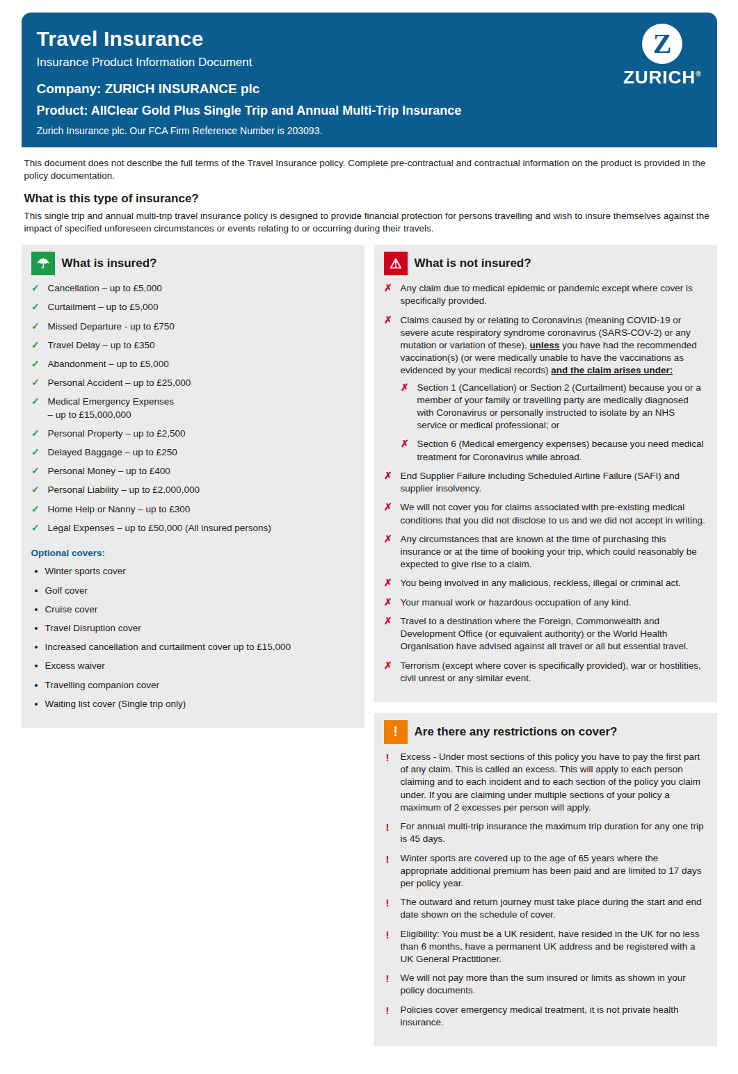Z
ZURICH®
Travel Insurance
Insurance Product Information Document
Company: ZURICH INSURANCE plc
Product: AllClear Gold Plus Single Trip and Annual Multi-Trip Insurance
Zurich Insurance plc. Our FCA Firm Reference Number is 203093.
This document does not describe the full terms of the Travel Insurance policy. Complete pre-contractual and contractual information on the product is provided in the policy documentation.
What is this type of insurance?
This single trip and annual multi-trip travel insurance policy is designed to provide financial protection for persons travelling and wish to insure themselves against the impact of specified unforeseen circumstances or events relating to or occurring during their travels.
☂
What is insured?
Cancellation – up to £5,000
Curtailment – up to £5,000
Missed Departure - up to £750
Travel Delay – up to £350
Abandonment – up to £5,000
Personal Accident – up to £25,000
Medical Emergency Expenses
– up to £15,000,000
Personal Property – up to £2,500
Delayed Baggage – up to £250
Personal Money – up to £400
Personal Liability – up to £2,000,000
Home Help or Nanny – up to £300
Legal Expenses – up to £50,000 (All insured persons)
Optional covers:
Winter sports cover
Golf cover
Cruise cover
Travel Disruption cover
Increased cancellation and curtailment cover up to £15,000
Excess waiver
Travelling companion cover
Waiting list cover (Single trip only)
⚠
What is not insured?
Any claim due to medical epidemic or pandemic except where cover is specifically provided.
Claims caused by or relating to Coronavirus (meaning COVID-19 or severe acute respiratory syndrome coronavirus (SARS-COV-2) or any mutation or variation of these), unless you have had the recommended vaccination(s) (or were medically unable to have the vaccinations as evidenced by your medical records) and the claim arises under:
Section 1 (Cancellation) or Section 2 (Curtailment) because you or a member of your family or travelling party are medically diagnosed with Coronavirus or personally instructed to isolate by an NHS service or medical professional; or
Section 6 (Medical emergency expenses) because you need medical treatment for Coronavirus while abroad.
End Supplier Failure including Scheduled Airline Failure (SAFI) and supplier insolvency.
We will not cover you for claims associated with pre-existing medical conditions that you did not disclose to us and we did not accept in writing.
Any circumstances that are known at the time of purchasing this insurance or at the time of booking your trip, which could reasonably be expected to give rise to a claim.
You being involved in any malicious, reckless, illegal or criminal act.
Your manual work or hazardous occupation of any kind.
Travel to a destination where the Foreign, Commonwealth and Development Office (or equivalent authority) or the World Health Organisation have advised against all travel or all but essential travel.
Terrorism (except where cover is specifically provided), war or hostilities, civil unrest or any similar event.
!
Are there any restrictions on cover?
Excess - Under most sections of this policy you have to pay the first part of any claim. This is called an excess. This will apply to each person claiming and to each incident and to each section of the policy you claim under. If you are claiming under multiple sections of your policy a maximum of 2 excesses per person will apply.
For annual multi-trip insurance the maximum trip duration for any one trip is 45 days.
Winter sports are covered up to the age of 65 years where the appropriate additional premium has been paid and are limited to 17 days per policy year.
The outward and return journey must take place during the start and end date shown on the schedule of cover.
Eligibility: You must be a UK resident, have resided in the UK for no less than 6 months, have a permanent UK address and be registered with a UK General Practitioner.
We will not pay more than the sum insured or limits as shown in your policy documents.
Policies cover emergency medical treatment, it is not private health insurance.